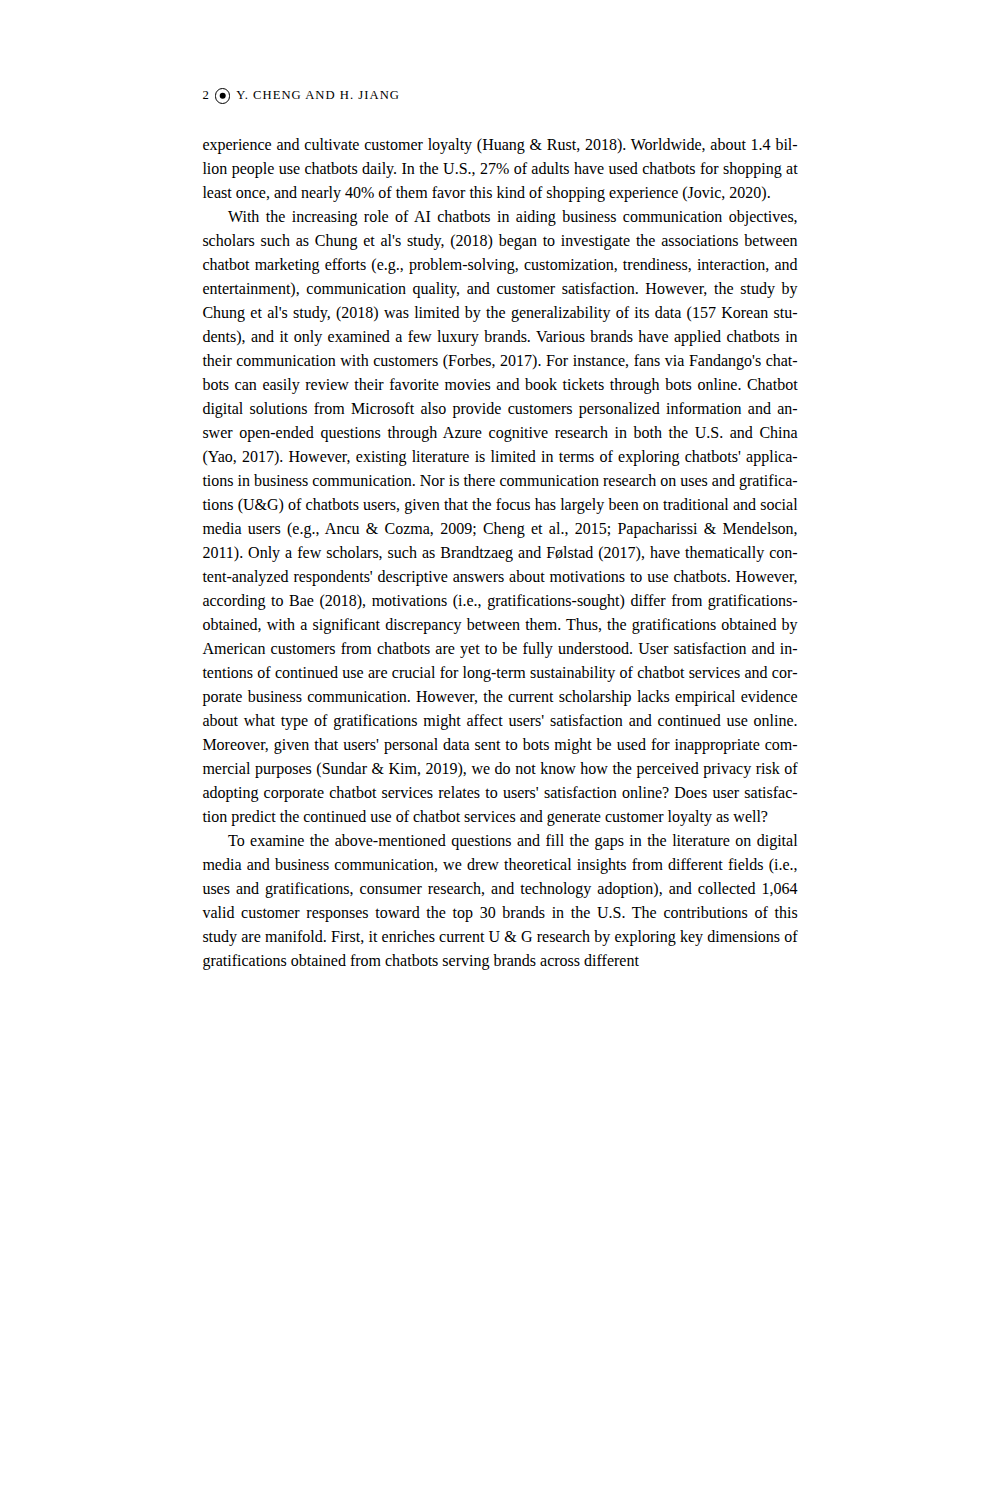2 Y. CHENG AND H. JIANG
experience and cultivate customer loyalty (Huang & Rust, 2018). Worldwide, about 1.4 billion people use chatbots daily. In the U.S., 27% of adults have used chatbots for shopping at least once, and nearly 40% of them favor this kind of shopping experience (Jovic, 2020).
With the increasing role of AI chatbots in aiding business communication objectives, scholars such as Chung et al's study, (2018) began to investigate the associations between chatbot marketing efforts (e.g., problem-solving, customization, trendiness, interaction, and entertainment), communication quality, and customer satisfaction. However, the study by Chung et al's study, (2018) was limited by the generalizability of its data (157 Korean students), and it only examined a few luxury brands. Various brands have applied chatbots in their communication with customers (Forbes, 2017). For instance, fans via Fandango's chatbots can easily review their favorite movies and book tickets through bots online. Chatbot digital solutions from Microsoft also provide customers personalized information and answer open-ended questions through Azure cognitive research in both the U.S. and China (Yao, 2017). However, existing literature is limited in terms of exploring chatbots' applications in business communication. Nor is there communication research on uses and gratifications (U&G) of chatbots users, given that the focus has largely been on traditional and social media users (e.g., Ancu & Cozma, 2009; Cheng et al., 2015; Papacharissi & Mendelson, 2011). Only a few scholars, such as Brandtzaeg and Følstad (2017), have thematically content-analyzed respondents' descriptive answers about motivations to use chatbots. However, according to Bae (2018), motivations (i.e., gratifications-sought) differ from gratifications-obtained, with a significant discrepancy between them. Thus, the gratifications obtained by American customers from chatbots are yet to be fully understood. User satisfaction and intentions of continued use are crucial for long-term sustainability of chatbot services and corporate business communication. However, the current scholarship lacks empirical evidence about what type of gratifications might affect users' satisfaction and continued use online. Moreover, given that users' personal data sent to bots might be used for inappropriate commercial purposes (Sundar & Kim, 2019), we do not know how the perceived privacy risk of adopting corporate chatbot services relates to users' satisfaction online? Does user satisfaction predict the continued use of chatbot services and generate customer loyalty as well?
To examine the above-mentioned questions and fill the gaps in the literature on digital media and business communication, we drew theoretical insights from different fields (i.e., uses and gratifications, consumer research, and technology adoption), and collected 1,064 valid customer responses toward the top 30 brands in the U.S. The contributions of this study are manifold. First, it enriches current U & G research by exploring key dimensions of gratifications obtained from chatbots serving brands across different